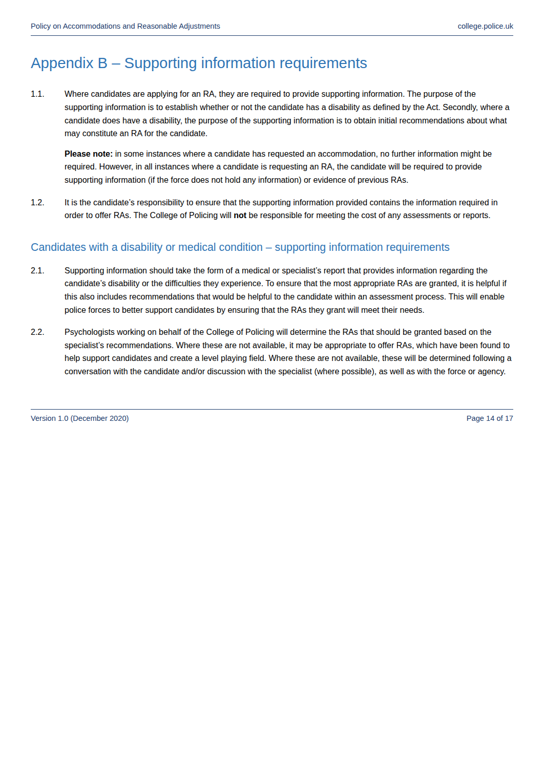Policy on Accommodations and Reasonable Adjustments
college.police.uk
Appendix B – Supporting information requirements
1.1.
Where candidates are applying for an RA, they are required to provide supporting information. The purpose of the supporting information is to establish whether or not the candidate has a disability as defined by the Act. Secondly, where a candidate does have a disability, the purpose of the supporting information is to obtain initial recommendations about what may constitute an RA for the candidate.
Please note: in some instances where a candidate has requested an accommodation, no further information might be required. However, in all instances where a candidate is requesting an RA, the candidate will be required to provide supporting information (if the force does not hold any information) or evidence of previous RAs.
1.2.
It is the candidate’s responsibility to ensure that the supporting information provided contains the information required in order to offer RAs. The College of Policing will not be responsible for meeting the cost of any assessments or reports.
Candidates with a disability or medical condition – supporting information requirements
2.1.
Supporting information should take the form of a medical or specialist’s report that provides information regarding the candidate’s disability or the difficulties they experience. To ensure that the most appropriate RAs are granted, it is helpful if this also includes recommendations that would be helpful to the candidate within an assessment process. This will enable police forces to better support candidates by ensuring that the RAs they grant will meet their needs.
2.2.
Psychologists working on behalf of the College of Policing will determine the RAs that should be granted based on the specialist’s recommendations. Where these are not available, it may be appropriate to offer RAs, which have been found to help support candidates and create a level playing field. Where these are not available, these will be determined following a conversation with the candidate and/or discussion with the specialist (where possible), as well as with the force or agency.
Version 1.0 (December 2020)
Page 14 of 17